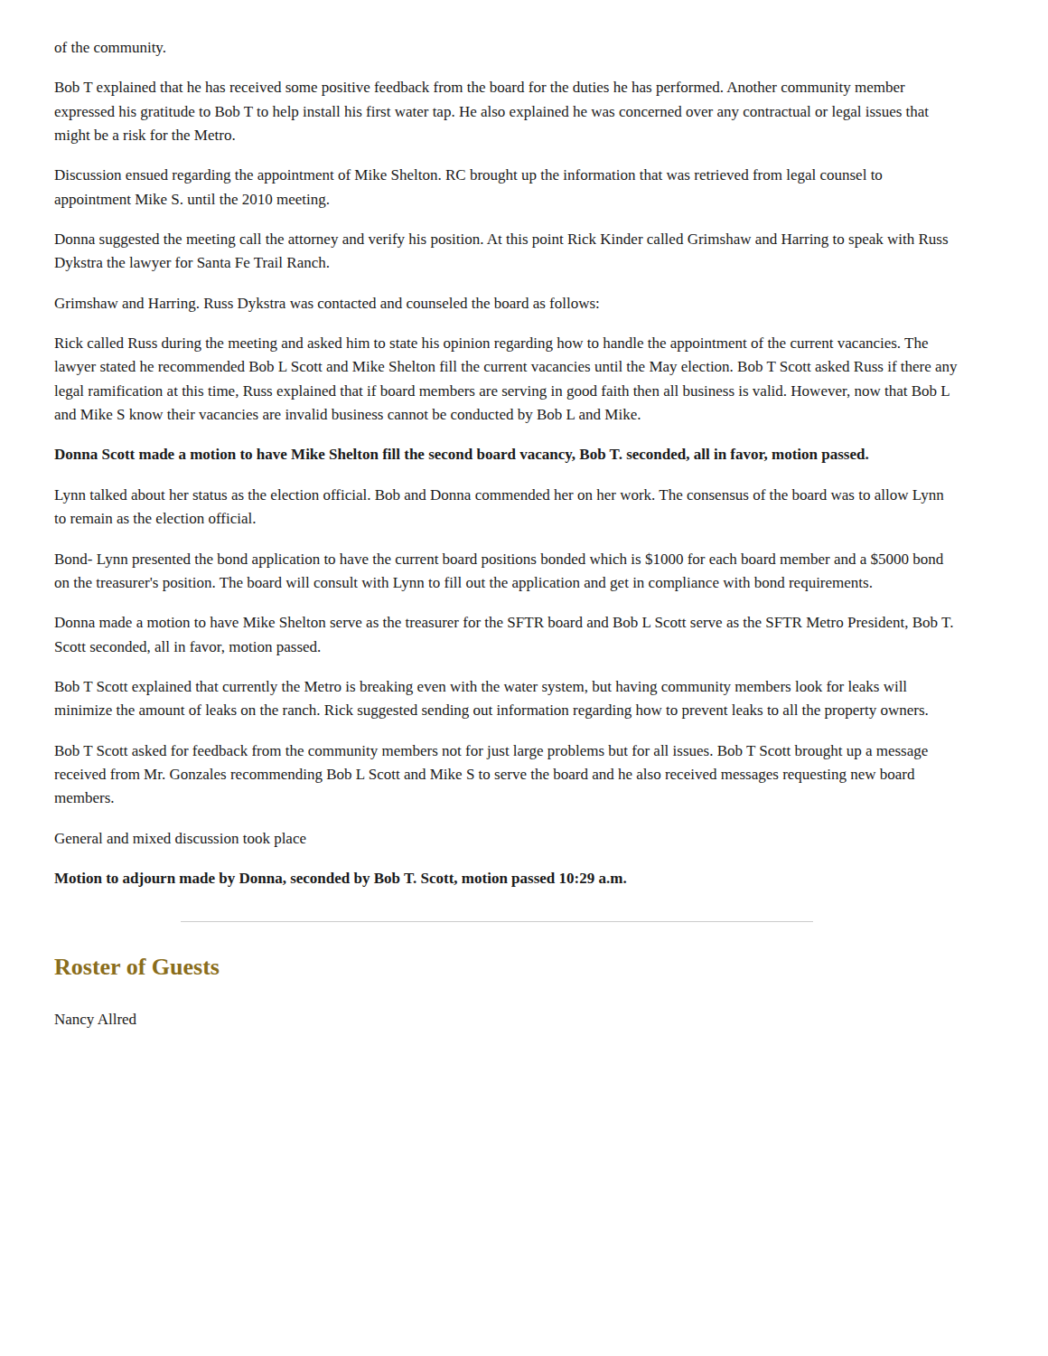of the community.
Bob T explained that he has received some positive feedback from the board for the duties he has performed. Another community member expressed his gratitude to Bob T to help install his first water tap. He also explained he was concerned over any contractual or legal issues that might be a risk for the Metro.
Discussion ensued regarding the appointment of Mike Shelton. RC brought up the information that was retrieved from legal counsel to appointment Mike S. until the 2010 meeting.
Donna suggested the meeting call the attorney and verify his position. At this point Rick Kinder called Grimshaw and Harring to speak with Russ Dykstra the lawyer for Santa Fe Trail Ranch.
Grimshaw and Harring. Russ Dykstra was contacted and counseled the board as follows:
Rick called Russ during the meeting and asked him to state his opinion regarding how to handle the appointment of the current vacancies. The lawyer stated he recommended Bob L Scott and Mike Shelton fill the current vacancies until the May election. Bob T Scott asked Russ if there any legal ramification at this time, Russ explained that if board members are serving in good faith then all business is valid. However, now that Bob L and Mike S know their vacancies are invalid business cannot be conducted by Bob L and Mike.
Donna Scott made a motion to have Mike Shelton fill the second board vacancy, Bob T. seconded, all in favor, motion passed.
Lynn talked about her status as the election official. Bob and Donna commended her on her work. The consensus of the board was to allow Lynn to remain as the election official.
Bond- Lynn presented the bond application to have the current board positions bonded which is $1000 for each board member and a $5000 bond on the treasurer's position. The board will consult with Lynn to fill out the application and get in compliance with bond requirements.
Donna made a motion to have Mike Shelton serve as the treasurer for the SFTR board and Bob L Scott serve as the SFTR Metro President, Bob T. Scott seconded, all in favor, motion passed.
Bob T Scott explained that currently the Metro is breaking even with the water system, but having community members look for leaks will minimize the amount of leaks on the ranch. Rick suggested sending out information regarding how to prevent leaks to all the property owners.
Bob T Scott asked for feedback from the community members not for just large problems but for all issues. Bob T Scott brought up a message received from Mr. Gonzales recommending Bob L Scott and Mike S to serve the board and he also received messages requesting new board members.
General and mixed discussion took place
Motion to adjourn made by Donna, seconded by Bob T. Scott, motion passed 10:29 a.m.
Roster of Guests
Nancy Allred